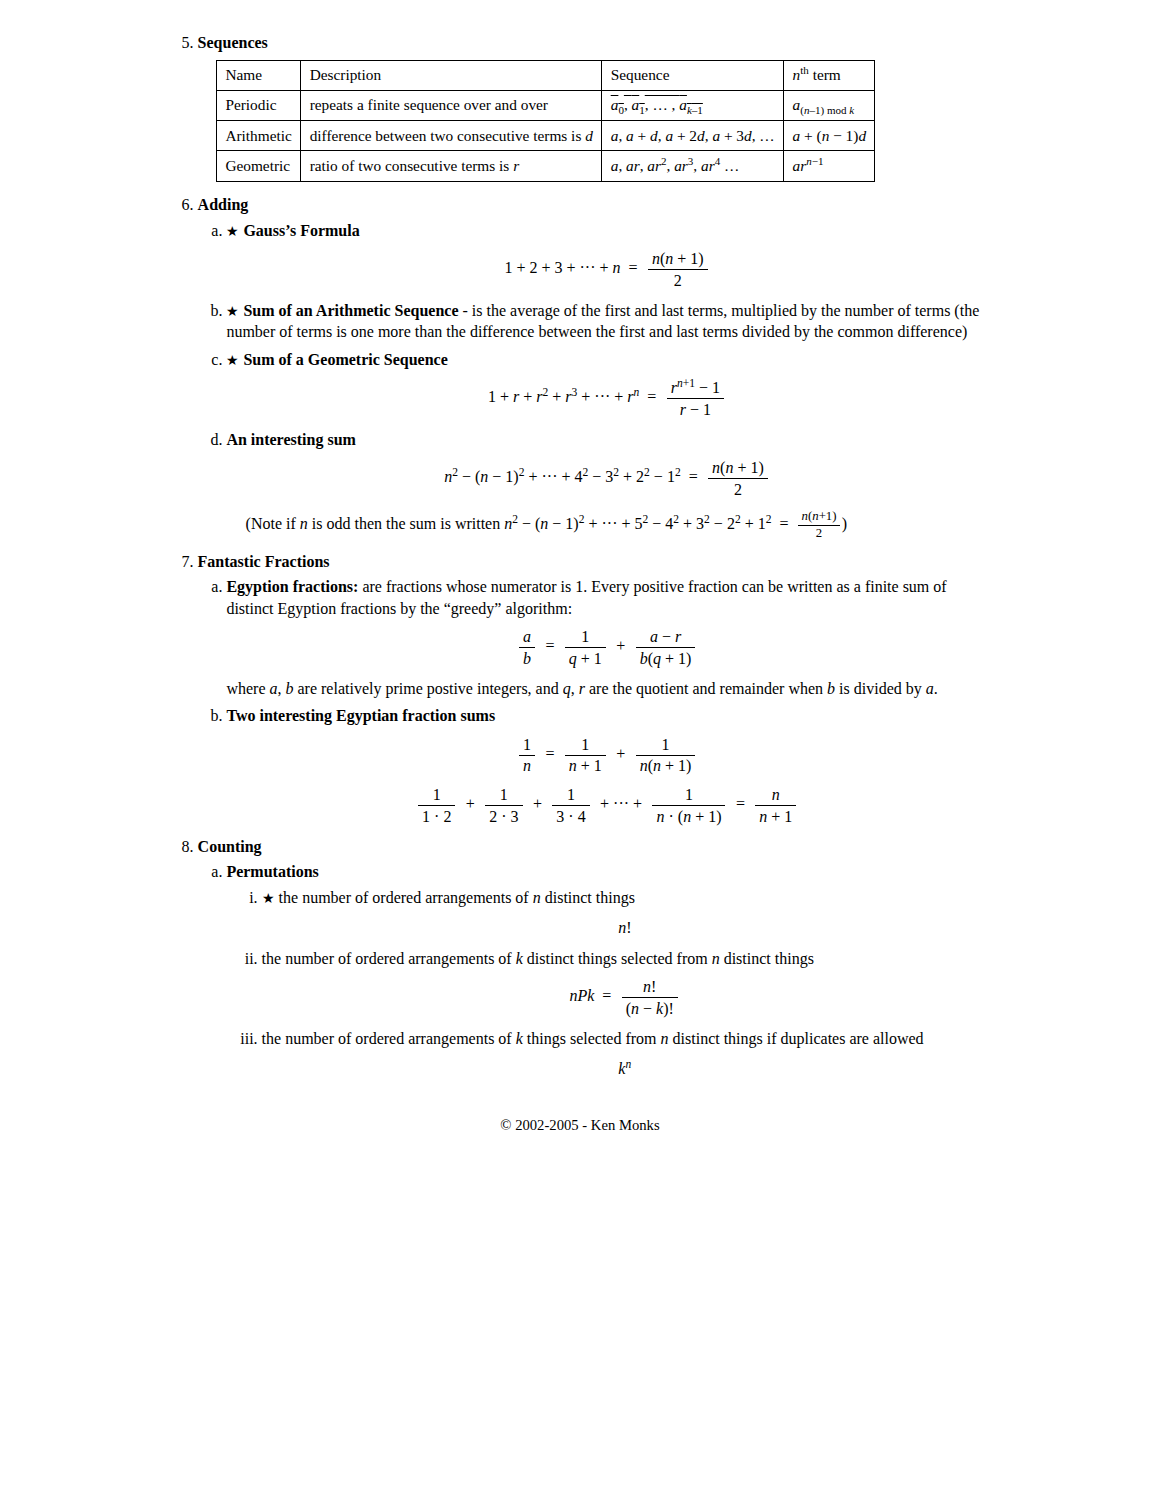Sequences
| Name | Description | Sequence | n th term |
| --- | --- | --- | --- |
| Periodic | repeats a finite sequence over and over | a 0 , a 1 , … , a k –1 | a ( n –1) mod k |
| Arithmetic | difference between two consecutive terms is d | a , a + d , a + 2 d , a + 3 d , … | a + ( n − 1) d |
| Geometric | ratio of two consecutive terms is r | a , ar , ar 2 , ar 3 , ar 4 … | ar n −1 |
Adding
★ Gauss’s Formula
1 + 2 + 3 + ··· + n = n(n + 1) 2
★ Sum of an Arithmetic Sequence - is the average of the first and last terms, multiplied by the number of terms (the number of terms is one more than the difference between the first and last terms divided by the common difference)
★ Sum of a Geometric Sequence
1 + r + r2 + r3 + ··· + rn = rn+1 − 1 r − 1
An interesting sum
n2 − (n − 1)2 + ··· + 42 − 32 + 22 − 12 = n(n + 1) 2
(Note if n is odd then the sum is written n2 − (n − 1)2 + ··· + 52 − 42 + 32 − 22 + 12 = n(n+1) 2)
Fantastic Fractions
Egyption fractions: are fractions whose numerator is 1. Every positive fraction can be written as a finite sum of distinct Egyption fractions by the “greedy” algorithm:
ab = 1 q + 1 + a − r b(q + 1)
where a, b are relatively prime postive integers, and q, r are the quotient and remainder when b is divided by a.
Two interesting Egyptian fraction sums
1 n = 1 n + 1 + 1 n(n + 1)
11 · 2 + 12 · 3 + 13 · 4 + ··· + 1 n · (n + 1) = nn + 1
Counting
Permutations
★ the number of ordered arrangements of n distinct things
n!
the number of ordered arrangements of k distinct things selected from n distinct things
nPk = n!(n − k)!
the number of ordered arrangements of k things selected from n distinct things if duplicates are allowed
kn
© 2002-2005 - Ken Monks